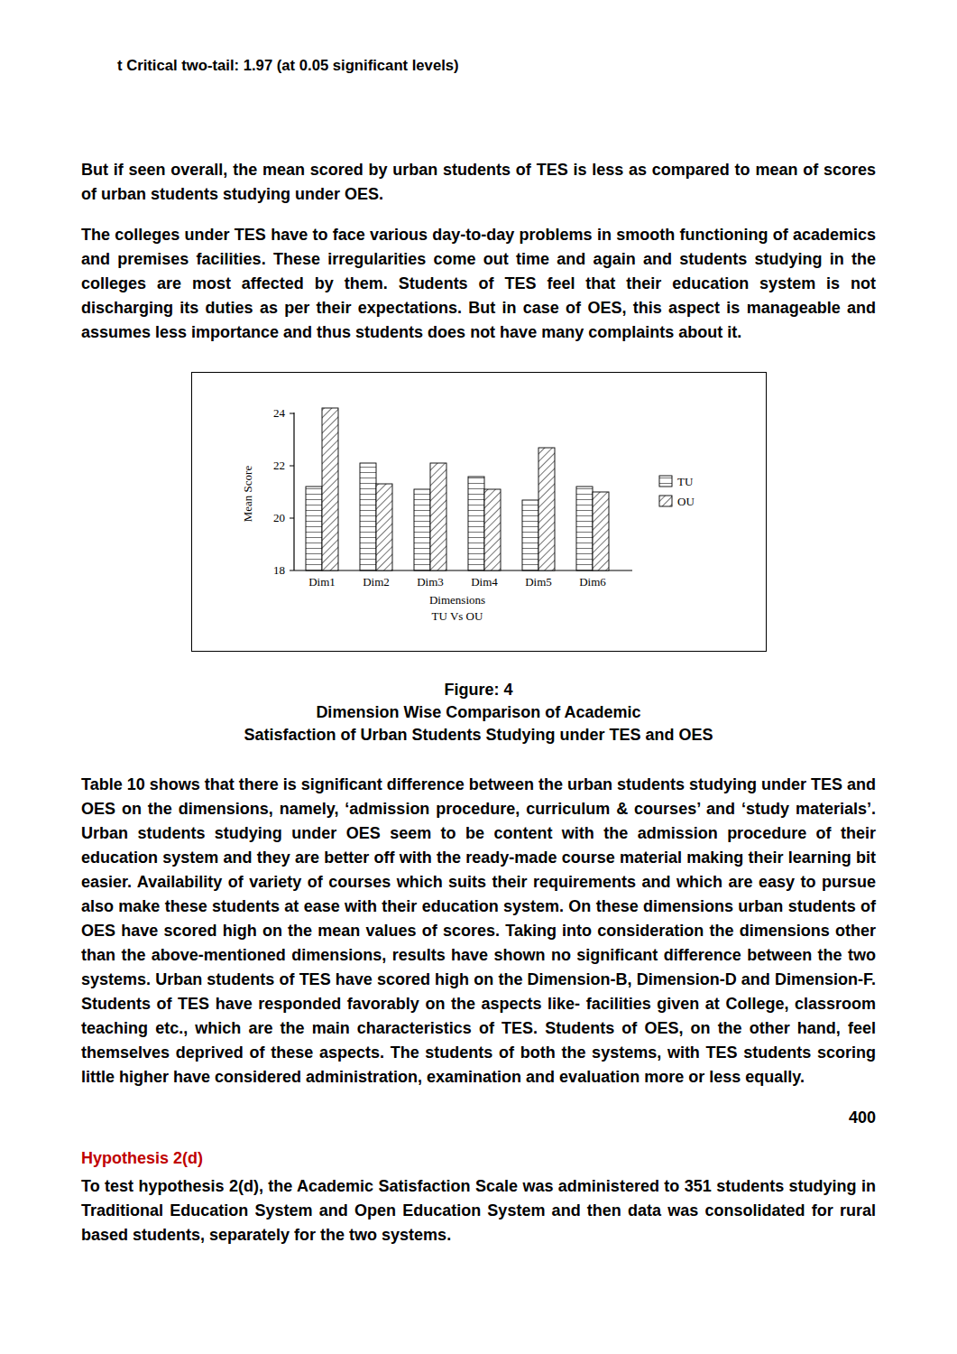t Critical two-tail: 1.97 (at 0.05 significant levels)
But if seen overall, the mean scored by urban students of TES is less as compared to mean of scores of urban students studying under OES.
The colleges under TES have to face various day-to-day problems in smooth functioning of academics and premises facilities. These irregularities come out time and again and students studying in the colleges are most affected by them. Students of TES feel that their education system is not discharging its duties as per their expectations. But in case of OES, this aspect is manageable and assumes less importance and thus students does not have many complaints about it.
18 20 22 24 Mean Score Dim1 Dim2 Dim3 Dim4 Dim5 Dim6 Dimensions TU Vs OU TU OU
Figure: 4
Dimension Wise Comparison of Academic
Satisfaction of Urban Students Studying under TES and OES
Table 10 shows that there is significant difference between the urban students studying under TES and OES on the dimensions, namely, ‘admission procedure, curriculum & courses’ and ‘study materials’. Urban students studying under OES seem to be content with the admission procedure of their education system and they are better off with the ready-made course material making their learning bit easier. Availability of variety of courses which suits their requirements and which are easy to pursue also make these students at ease with their education system. On these dimensions urban students of OES have scored high on the mean values of scores. Taking into consideration the dimensions other than the above-mentioned dimensions, results have shown no significant difference between the two systems. Urban students of TES have scored high on the Dimension-B, Dimension-D and Dimension-F. Students of TES have responded favorably on the aspects like- facilities given at College, classroom teaching etc., which are the main characteristics of TES. Students of OES, on the other hand, feel themselves deprived of these aspects. The students of both the systems, with TES students scoring little higher have considered administration, examination and evaluation more or less equally.
400
Hypothesis 2(d)
To test hypothesis 2(d), the Academic Satisfaction Scale was administered to 351 students studying in Traditional Education System and Open Education System and then data was consolidated for rural based students, separately for the two systems.